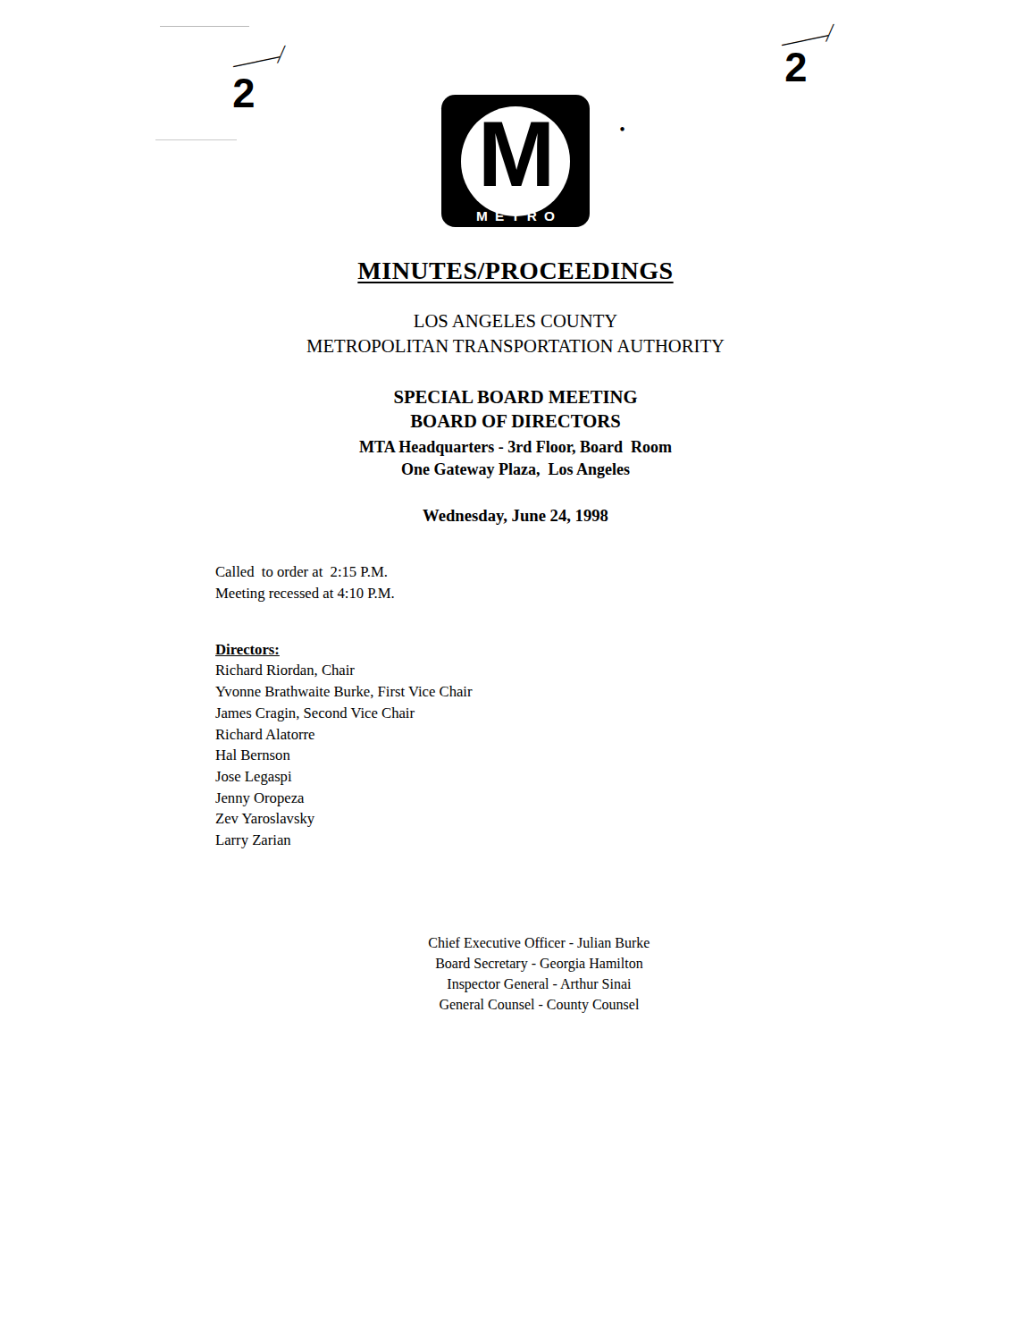——∕
2
——∕
2
M
METRO
•
MINUTES/PROCEEDINGS
LOS ANGELES COUNTY
METROPOLITAN TRANSPORTATION AUTHORITY
SPECIAL BOARD MEETING
BOARD OF DIRECTORS
MTA Headquarters - 3rd Floor, Board Room
One Gateway Plaza, Los Angeles
Wednesday, June 24, 1998
Called to order at 2:15 P.M.
Meeting recessed at 4:10 P.M.
Directors:
Richard Riordan, Chair
Yvonne Brathwaite Burke, First Vice Chair
James Cragin, Second Vice Chair
Richard Alatorre
Hal Bernson
Jose Legaspi
Jenny Oropeza
Zev Yaroslavsky
Larry Zarian
Chief Executive Officer - Julian Burke
Board Secretary - Georgia Hamilton
Inspector General - Arthur Sinai
General Counsel - County Counsel